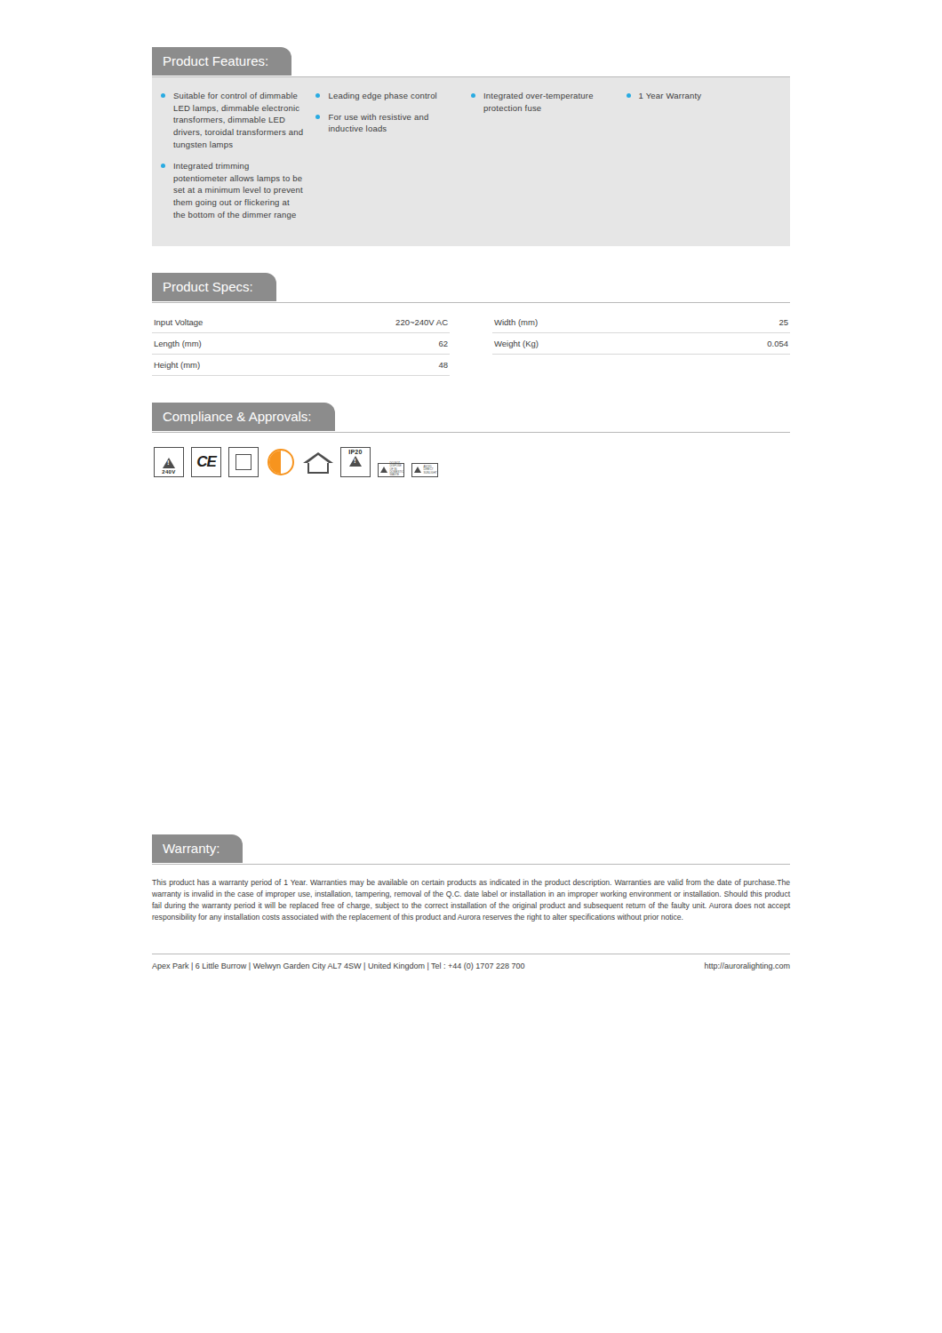Product Features:
Suitable for control of dimmable LED lamps, dimmable electronic transformers, dimmable LED drivers, toroidal transformers and tungsten lamps
Integrated trimming potentiometer allows lamps to be set at a minimum level to prevent them going out or flickering at the bottom of the dimmer range
Leading edge phase control
For use with resistive and inductive loads
Integrated over-temperature protection fuse
1 Year Warranty
Product Specs:
| Input Voltage | 220~240V AC |
| Length (mm) | 62 |
| Height (mm) | 48 |
| Width (mm) | 25 |
| Weight (Kg) | 0.054 |
Compliance & Approvals:
240V
CE
IP20
DO NOT DISPOSE
OF IN DOMESTIC
WASTE
AVOID
DIRECT
SUNLIGHT
Warranty:
This product has a warranty period of 1 Year. Warranties may be available on certain products as indicated in the product description. Warranties are valid from the date of purchase.The warranty is invalid in the case of improper use, installation, tampering, removal of the Q.C. date label or installation in an improper working environment or installation. Should this product fail during the warranty period it will be replaced free of charge, subject to the correct installation of the original product and subsequent return of the faulty unit. Aurora does not accept responsibility for any installation costs associated with the replacement of this product and Aurora reserves the right to alter specifications without prior notice.
Apex Park | 6 Little Burrow | Welwyn Garden City AL7 4SW | United Kingdom | Tel : +44 (0) 1707 228 700
http://auroralighting.com